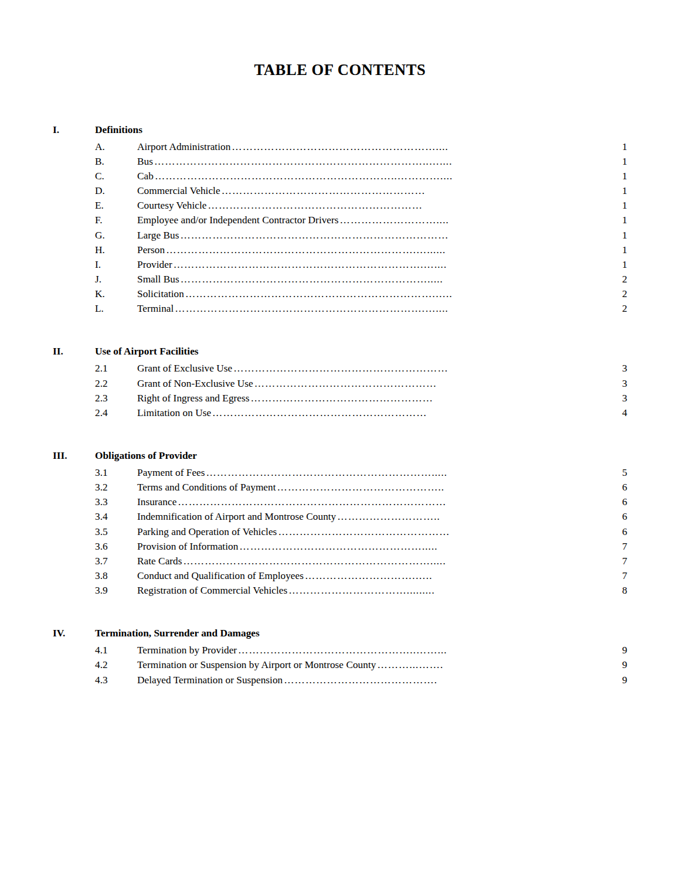TABLE OF CONTENTS
I. Definitions
A. Airport Administration………………………………………………….... 1
B. Bus…………………………………………………………………..….... 1
C. Cab…………………………………………………………..………….... 1
D. Commercial Vehicle…………………………………………………1
E. Courtesy Vehicle……………………………………………………1
F. Employee and/or Independent Contractor Drivers……………………….... 1
G. Large Bus…………………………………………………………………1
H. Person…………………………………………………………….…...... 1
I. Provider…………………………………………………………….….... 1
J. Small Bus……………………………………………………………..... 2
K. Solicitation…………………………………………………………….….. 2
L. Terminal…………………………………………………………….….... 2
II. Use of Airport Facilities
2.1 Grant of Exclusive Use……………………………………………………3
2.2 Grant of Non-Exclusive Use……………………………………………3
2.3 Right of Ingress and Egress……………………………………………3
2.4 Limitation on Use……………………………………………………4
III. Obligations of Provider
3.1 Payment of Fees………………………………………………………..... 5
3.2 Terms and Conditions of Payment……………………………………….. 6
3.3 Insurance…………………………………………………………………6
3.4 Indemnification of Airport and Montrose County……………………….. 6
3.5 Parking and Operation of Vehicles…………………………………………6
3.6 Provision of Information……………………………………………..... 7
3.7 Rate Cards……………………………………………………………..... 7
3.8 Conduct and Qualification of Employees………………………….….. 7
3.9 Registration of Commercial Vehicles……………………………......... 8
IV. Termination, Surrender and Damages
4.1 Termination by Provider…………………………………………..……... 9
4.2 Termination or Suspension by Airport or Montrose County………...……. 9
4.3 Delayed Termination or Suspension……………………………………. 9